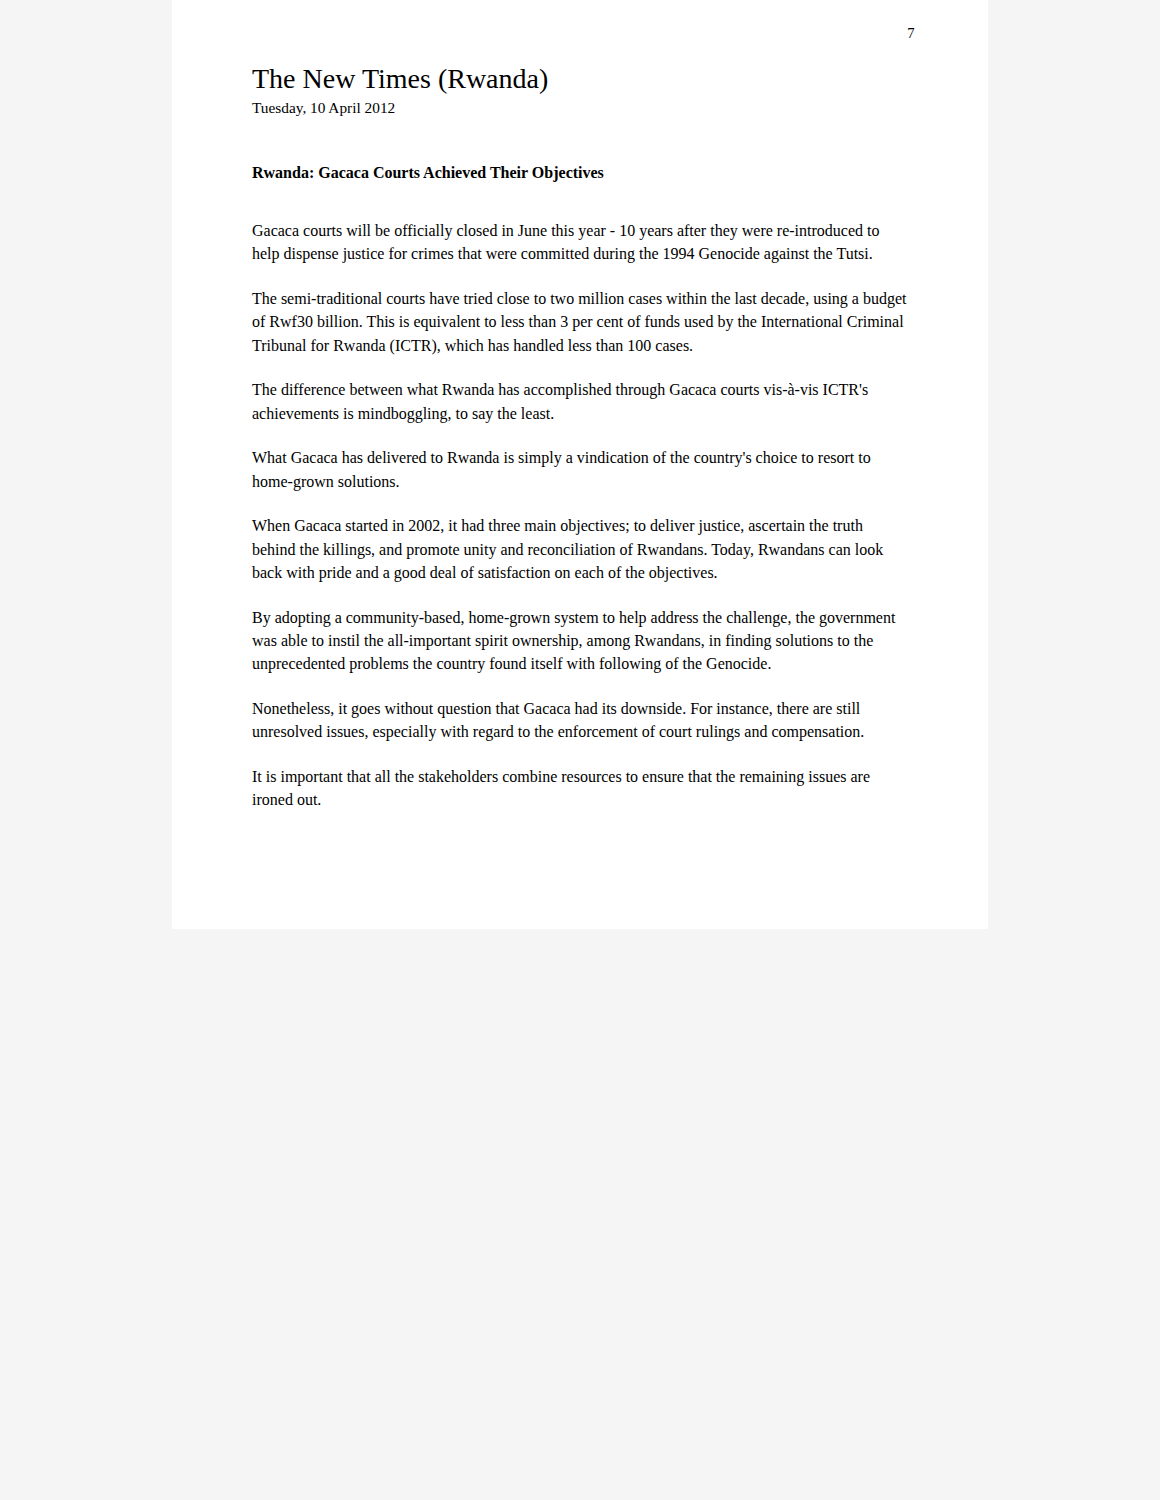7
The New Times (Rwanda)
Tuesday, 10 April 2012
Rwanda: Gacaca Courts Achieved Their Objectives
Gacaca courts will be officially closed in June this year - 10 years after they were re-introduced to help dispense justice for crimes that were committed during the 1994 Genocide against the Tutsi.
The semi-traditional courts have tried close to two million cases within the last decade, using a budget of Rwf30 billion. This is equivalent to less than 3 per cent of funds used by the International Criminal Tribunal for Rwanda (ICTR), which has handled less than 100 cases.
The difference between what Rwanda has accomplished through Gacaca courts vis-à-vis ICTR's achievements is mindboggling, to say the least.
What Gacaca has delivered to Rwanda is simply a vindication of the country's choice to resort to home-grown solutions.
When Gacaca started in 2002, it had three main objectives; to deliver justice, ascertain the truth behind the killings, and promote unity and reconciliation of Rwandans. Today, Rwandans can look back with pride and a good deal of satisfaction on each of the objectives.
By adopting a community-based, home-grown system to help address the challenge, the government was able to instil the all-important spirit ownership, among Rwandans, in finding solutions to the unprecedented problems the country found itself with following of the Genocide.
Nonetheless, it goes without question that Gacaca had its downside. For instance, there are still unresolved issues, especially with regard to the enforcement of court rulings and compensation.
It is important that all the stakeholders combine resources to ensure that the remaining issues are ironed out.